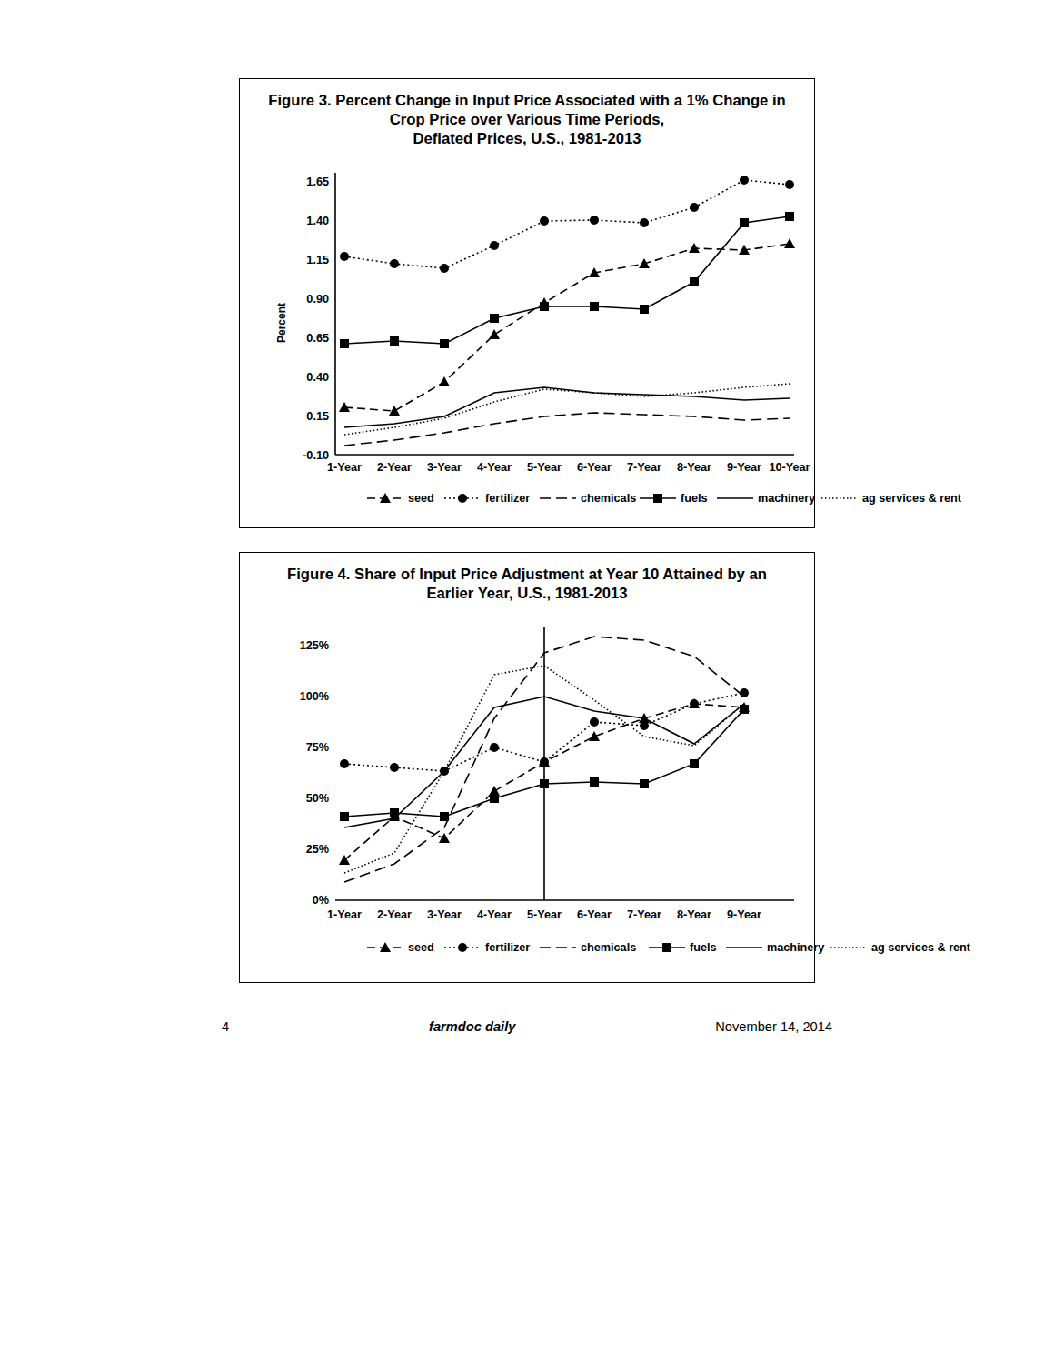Figure 3. Percent Change in Input Price Associated with a 1% Change in
Crop Price over Various Time Periods,
Deflated Prices, U.S., 1981-2013
1.65 1.40 1.15 0.90 0.65 0.40 0.15 -0.10 Percent 1-Year 2-Year 3-Year 4-Year 5-Year 6-Year 7-Year 8-Year 9-Year 10-Year seed fertilizer chemicals fuels machinery ag services & rent
Figure 4. Share of Input Price Adjustment at Year 10 Attained by an
Earlier Year, U.S., 1981-2013
125% 100% 75% 50% 25% 0% 1-Year 2-Year 3-Year 4-Year 5-Year 6-Year 7-Year 8-Year 9-Year seed fertilizer chemicals fuels machinery ag services & rent
4
farmdoc daily
November 14, 2014